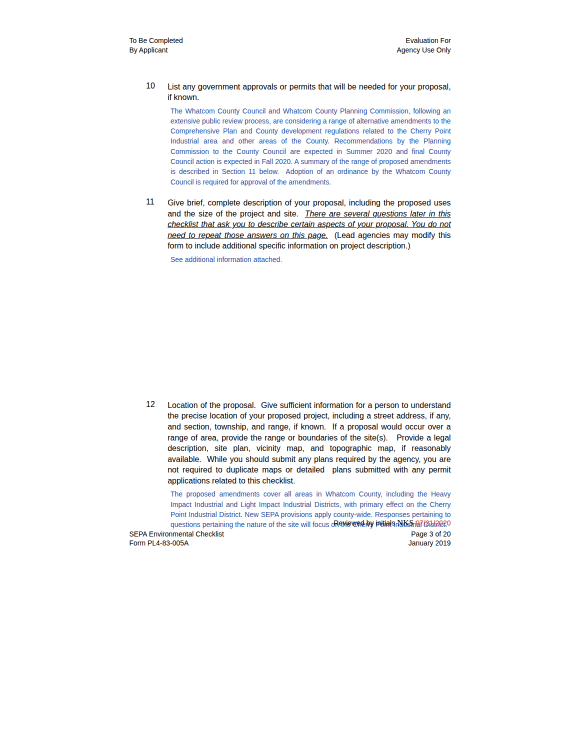To Be Completed
By Applicant
Evaluation For
Agency Use Only
10
List any government approvals or permits that will be needed for your proposal, if known.
The Whatcom County Council and Whatcom County Planning Commission, following an extensive public review process, are considering a range of alternative amendments to the Comprehensive Plan and County development regulations related to the Cherry Point Industrial area and other areas of the County. Recommendations by the Planning Commission to the County Council are expected in Summer 2020 and final County Council action is expected in Fall 2020. A summary of the range of proposed amendments is described in Section 11 below. Adoption of an ordinance by the Whatcom County Council is required for approval of the amendments.
11
Give brief, complete description of your proposal, including the proposed uses and the size of the project and site. There are several questions later in this checklist that ask you to describe certain aspects of your proposal. You do not need to repeat those answers on this page. (Lead agencies may modify this form to include additional specific information on project description.)
See additional information attached.
12
Location of the proposal. Give sufficient information for a person to understand the precise location of your proposed project, including a street address, if any, and section, township, and range, if known. If a proposal would occur over a range of area, provide the range or boundaries of the site(s). Provide a legal description, site plan, vicinity map, and topographic map, if reasonably available. While you should submit any plans required by the agency, you are not required to duplicate maps or detailed plans submitted with any permit applications related to this checklist.
The proposed amendments cover all areas in Whatcom County, including the Heavy Impact Industrial and Light Impact Industrial Districts, with primary effect on the Cherry Point Industrial District. New SEPA provisions apply county-wide. Responses pertaining to questions pertaining the nature of the site will focus on the Cherry Point Industrial District.
Reviewed by initials NKS 07/21/2020
SEPA Environmental Checklist
Form PL4-83-005A
Page 3 of 20
January 2019